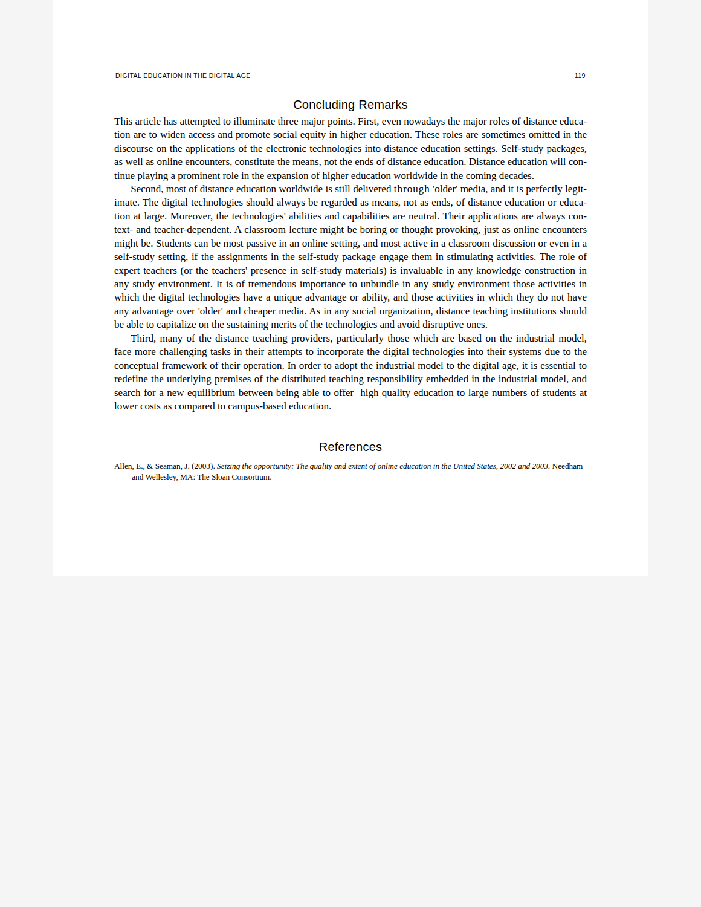Digital Education in the Digital Age 119
Concluding Remarks
This article has attempted to illuminate three major points. First, even nowadays the major roles of distance education are to widen access and promote social equity in higher education. These roles are sometimes omitted in the discourse on the applications of the electronic technologies into distance education settings. Self-study packages, as well as online encounters, constitute the means, not the ends of distance education. Distance education will continue playing a prominent role in the expansion of higher education worldwide in the coming decades.
Second, most of distance education worldwide is still delivered through 'older' media, and it is perfectly legitimate. The digital technologies should always be regarded as means, not as ends, of distance education or education at large. Moreover, the technologies' abilities and capabilities are neutral. Their applications are always context- and teacher-dependent. A classroom lecture might be boring or thought provoking, just as online encounters might be. Students can be most passive in an online setting, and most active in a classroom discussion or even in a self-study setting, if the assignments in the self-study package engage them in stimulating activities. The role of expert teachers (or the teachers' presence in self-study materials) is invaluable in any knowledge construction in any study environment. It is of tremendous importance to unbundle in any study environment those activities in which the digital technologies have a unique advantage or ability, and those activities in which they do not have any advantage over 'older' and cheaper media. As in any social organization, distance teaching institutions should be able to capitalize on the sustaining merits of the technologies and avoid disruptive ones.
Third, many of the distance teaching providers, particularly those which are based on the industrial model, face more challenging tasks in their attempts to incorporate the digital technologies into their systems due to the conceptual framework of their operation. In order to adopt the industrial model to the digital age, it is essential to redefine the underlying premises of the distributed teaching responsibility embedded in the industrial model, and search for a new equilibrium between being able to offer high quality education to large numbers of students at lower costs as compared to campus-based education.
References
Allen, E., & Seaman, J. (2003). Seizing the opportunity: The quality and extent of online education in the United States, 2002 and 2003. Needham and Wellesley, MA: The Sloan Consortium.